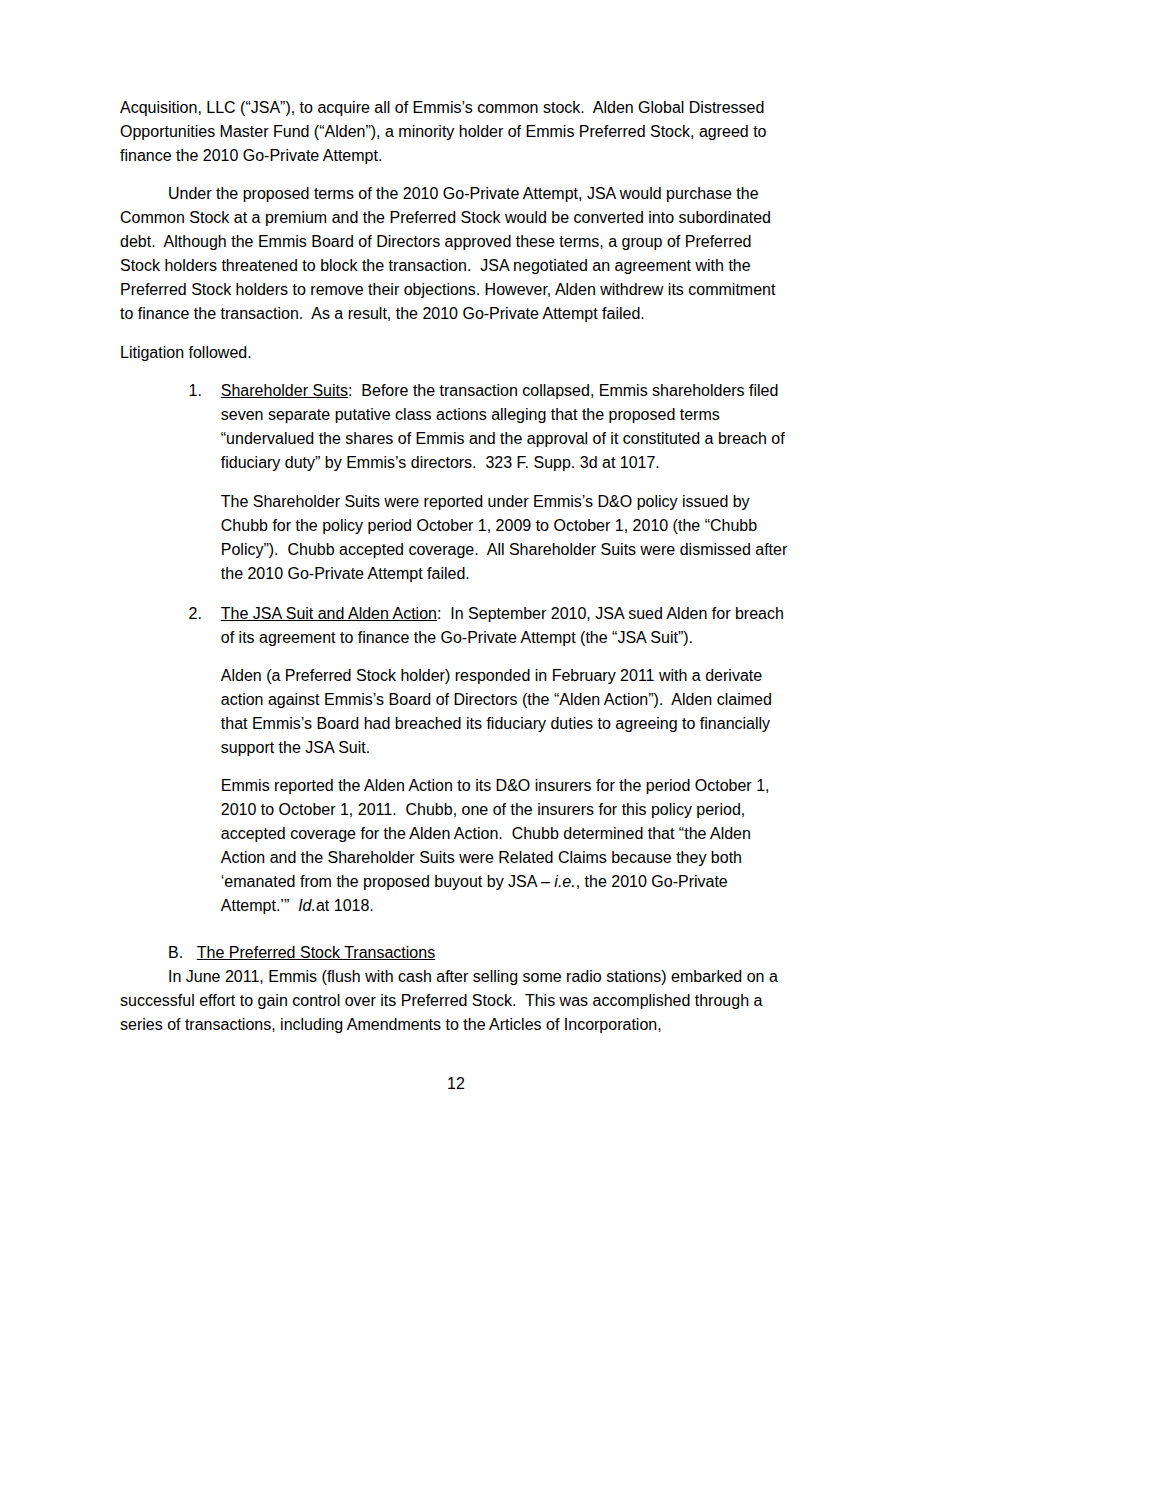Acquisition, LLC (“JSA”), to acquire all of Emmis’s common stock. Alden Global Distressed Opportunities Master Fund (“Alden”), a minority holder of Emmis Preferred Stock, agreed to finance the 2010 Go-Private Attempt.
Under the proposed terms of the 2010 Go-Private Attempt, JSA would purchase the Common Stock at a premium and the Preferred Stock would be converted into subordinated debt. Although the Emmis Board of Directors approved these terms, a group of Preferred Stock holders threatened to block the transaction. JSA negotiated an agreement with the Preferred Stock holders to remove their objections. However, Alden withdrew its commitment to finance the transaction. As a result, the 2010 Go-Private Attempt failed.
Litigation followed.
Shareholder Suits: Before the transaction collapsed, Emmis shareholders filed seven separate putative class actions alleging that the proposed terms “undervalued the shares of Emmis and the approval of it constituted a breach of fiduciary duty” by Emmis’s directors. 323 F. Supp. 3d at 1017.
The Shareholder Suits were reported under Emmis’s D&O policy issued by Chubb for the policy period October 1, 2009 to October 1, 2010 (the “Chubb Policy”). Chubb accepted coverage. All Shareholder Suits were dismissed after the 2010 Go-Private Attempt failed.
The JSA Suit and Alden Action: In September 2010, JSA sued Alden for breach of its agreement to finance the Go-Private Attempt (the “JSA Suit”).
Alden (a Preferred Stock holder) responded in February 2011 with a derivate action against Emmis’s Board of Directors (the “Alden Action”). Alden claimed that Emmis’s Board had breached its fiduciary duties to agreeing to financially support the JSA Suit.
Emmis reported the Alden Action to its D&O insurers for the period October 1, 2010 to October 1, 2011. Chubb, one of the insurers for this policy period, accepted coverage for the Alden Action. Chubb determined that “the Alden Action and the Shareholder Suits were Related Claims because they both ‘emanated from the proposed buyout by JSA – i.e., the 2010 Go-Private Attempt.’” Id. at 1018.
B. The Preferred Stock Transactions
In June 2011, Emmis (flush with cash after selling some radio stations) embarked on a successful effort to gain control over its Preferred Stock. This was accomplished through a series of transactions, including Amendments to the Articles of Incorporation,
12